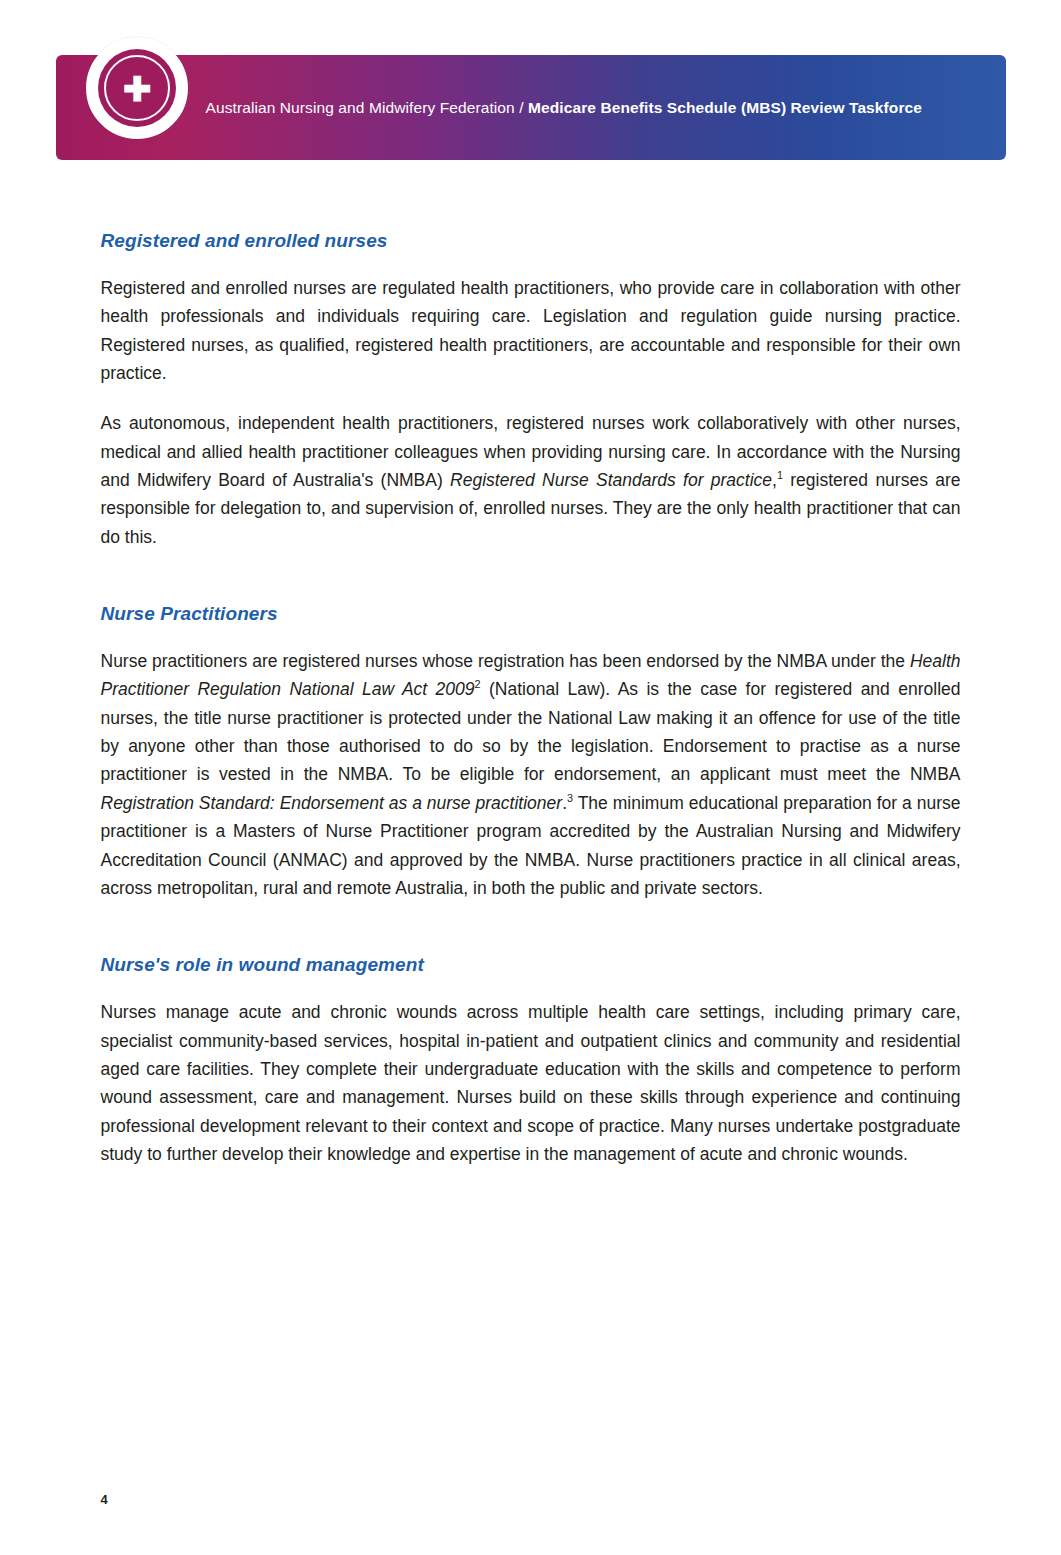✚
Australian Nursing and Midwifery Federation / Medicare Benefits Schedule (MBS) Review Taskforce
Registered and enrolled nurses
Registered and enrolled nurses are regulated health practitioners, who provide care in collaboration with other health professionals and individuals requiring care. Legislation and regulation guide nursing practice. Registered nurses, as qualified, registered health practitioners, are accountable and responsible for their own practice.
As autonomous, independent health practitioners, registered nurses work collaboratively with other nurses, medical and allied health practitioner colleagues when providing nursing care. In accordance with the Nursing and Midwifery Board of Australia's (NMBA) Registered Nurse Standards for practice,1 registered nurses are responsible for delegation to, and supervision of, enrolled nurses. They are the only health practitioner that can do this.
Nurse Practitioners
Nurse practitioners are registered nurses whose registration has been endorsed by the NMBA under the Health Practitioner Regulation National Law Act 20092 (National Law). As is the case for registered and enrolled nurses, the title nurse practitioner is protected under the National Law making it an offence for use of the title by anyone other than those authorised to do so by the legislation. Endorsement to practise as a nurse practitioner is vested in the NMBA. To be eligible for endorsement, an applicant must meet the NMBA Registration Standard: Endorsement as a nurse practitioner.3 The minimum educational preparation for a nurse practitioner is a Masters of Nurse Practitioner program accredited by the Australian Nursing and Midwifery Accreditation Council (ANMAC) and approved by the NMBA. Nurse practitioners practice in all clinical areas, across metropolitan, rural and remote Australia, in both the public and private sectors.
Nurse's role in wound management
Nurses manage acute and chronic wounds across multiple health care settings, including primary care, specialist community-based services, hospital in-patient and outpatient clinics and community and residential aged care facilities. They complete their undergraduate education with the skills and competence to perform wound assessment, care and management. Nurses build on these skills through experience and continuing professional development relevant to their context and scope of practice. Many nurses undertake postgraduate study to further develop their knowledge and expertise in the management of acute and chronic wounds.
4